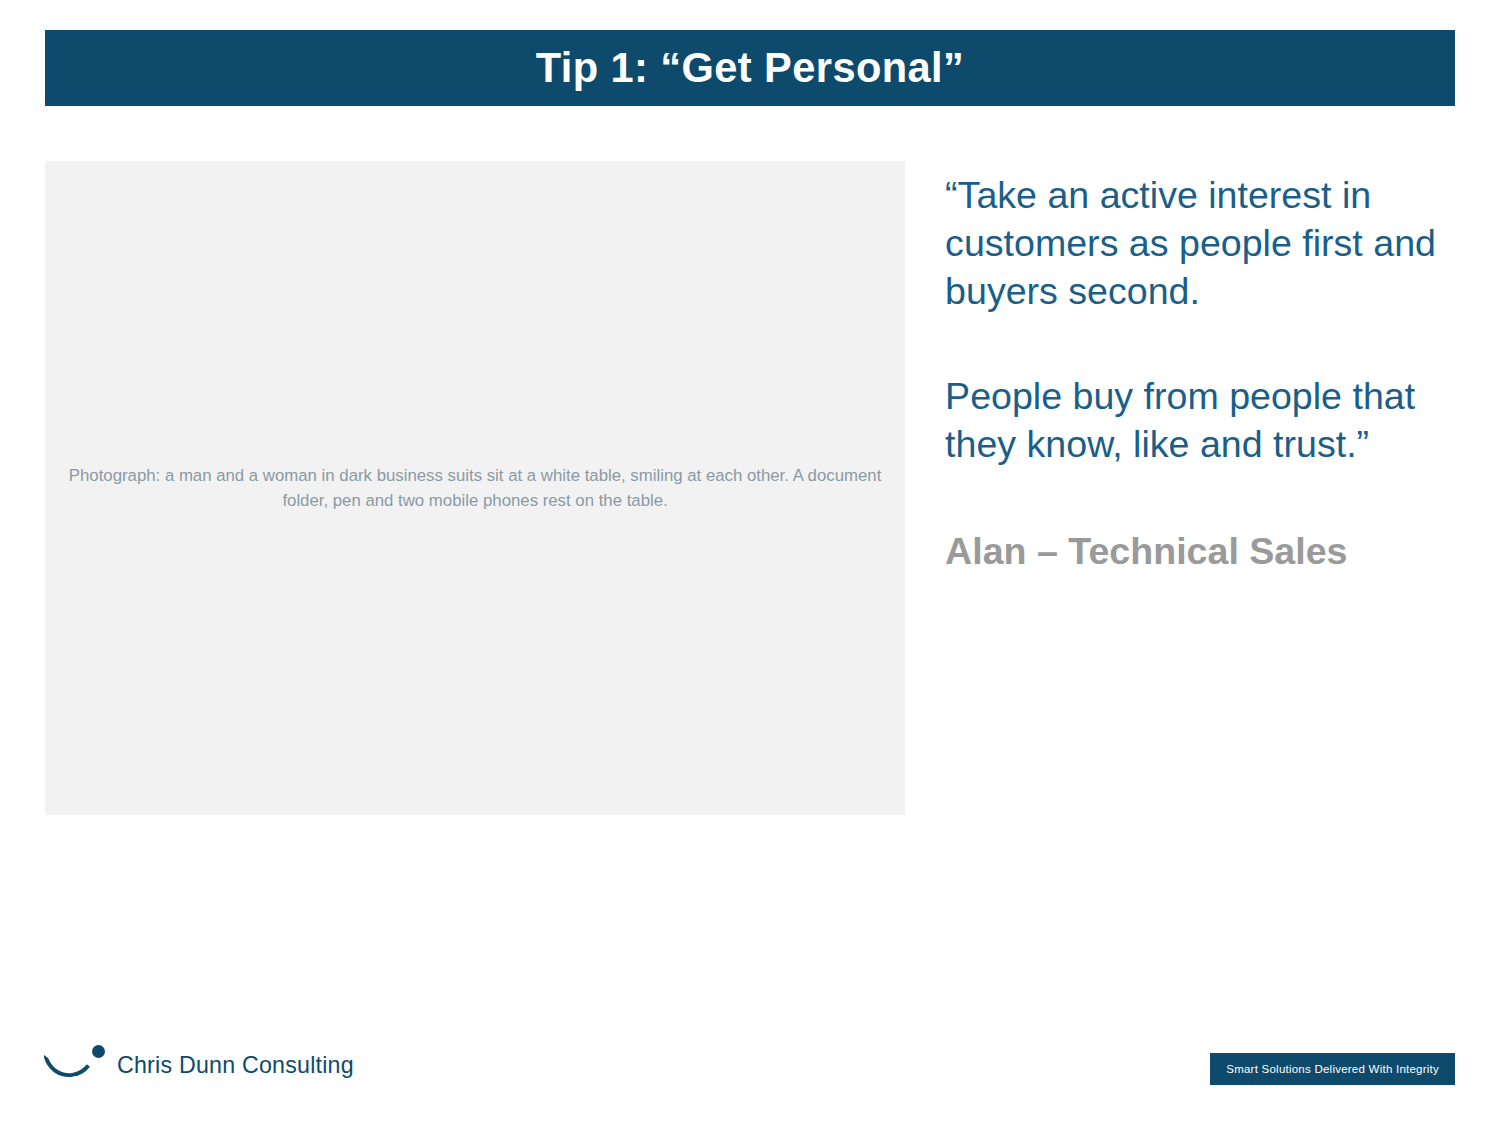Tip 1: “Get Personal”
Photograph: a man and a woman in dark business suits sit at a white table, smiling at each other. A document folder, pen and two mobile phones rest on the table.
“Take an active interest in customers as people first and buyers second.
People buy from people that they know, like and trust.”
Alan – Technical Sales
Chris Dunn Consulting
Smart Solutions Delivered With Integrity